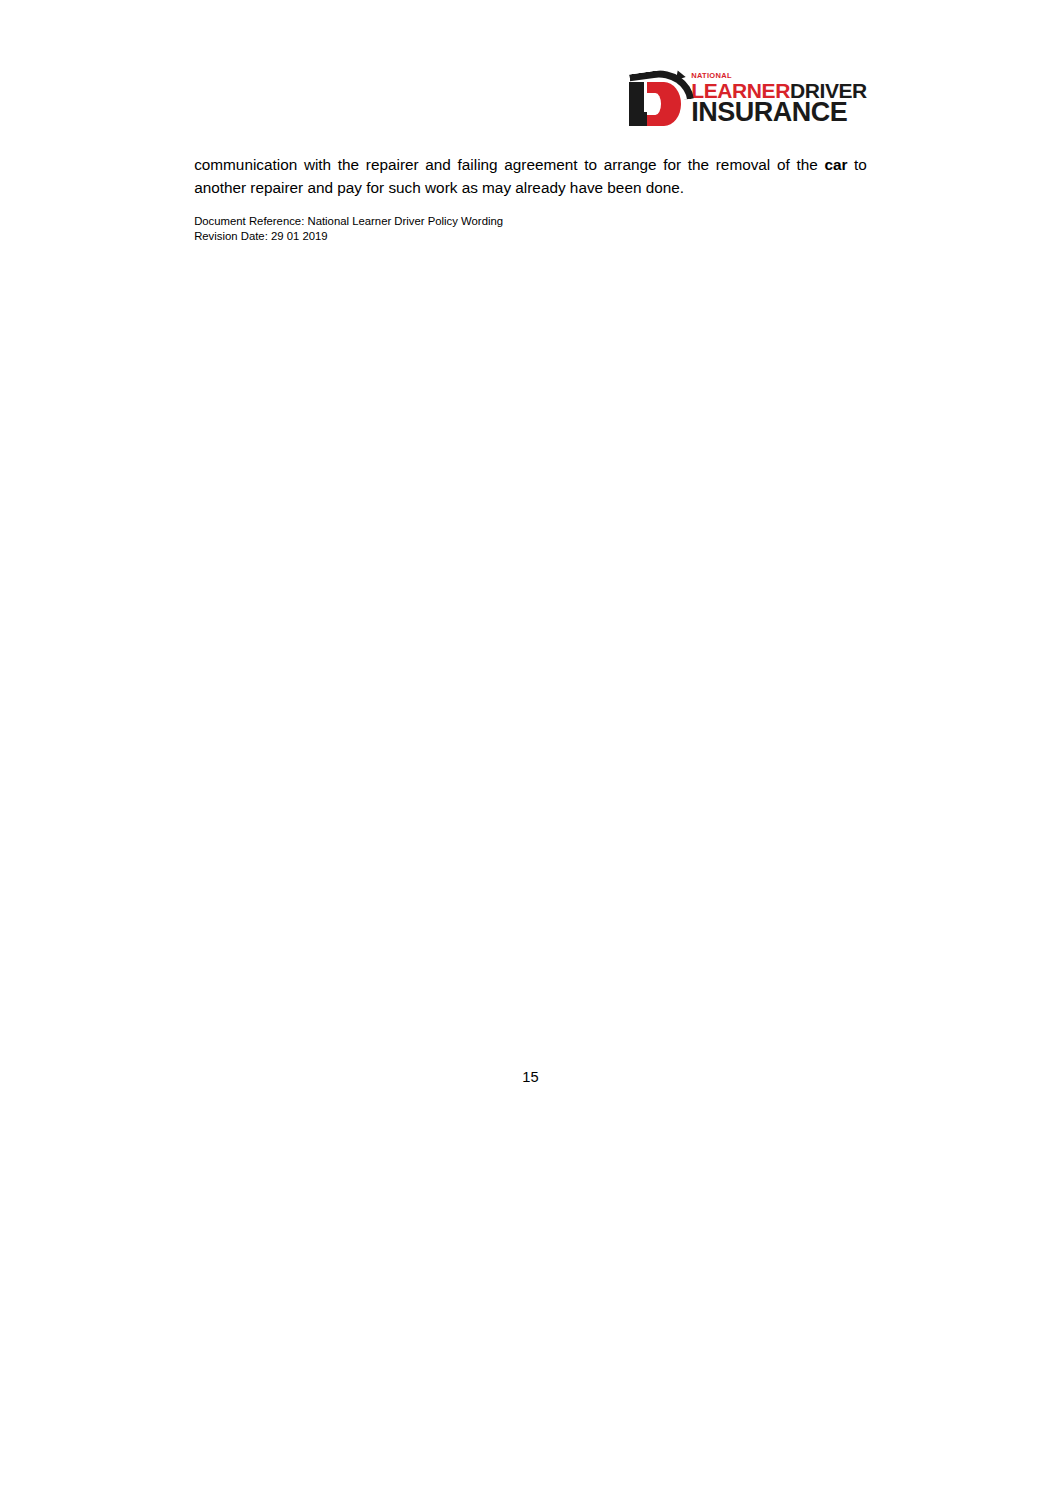NATIONAL
LEARNER DRIVER
INSURANCE
communication with the repairer and failing agreement to arrange for the removal of the car to another repairer and pay for such work as may already have been done.
Document Reference: National Learner Driver Policy Wording
Revision Date: 29 01 2019
15